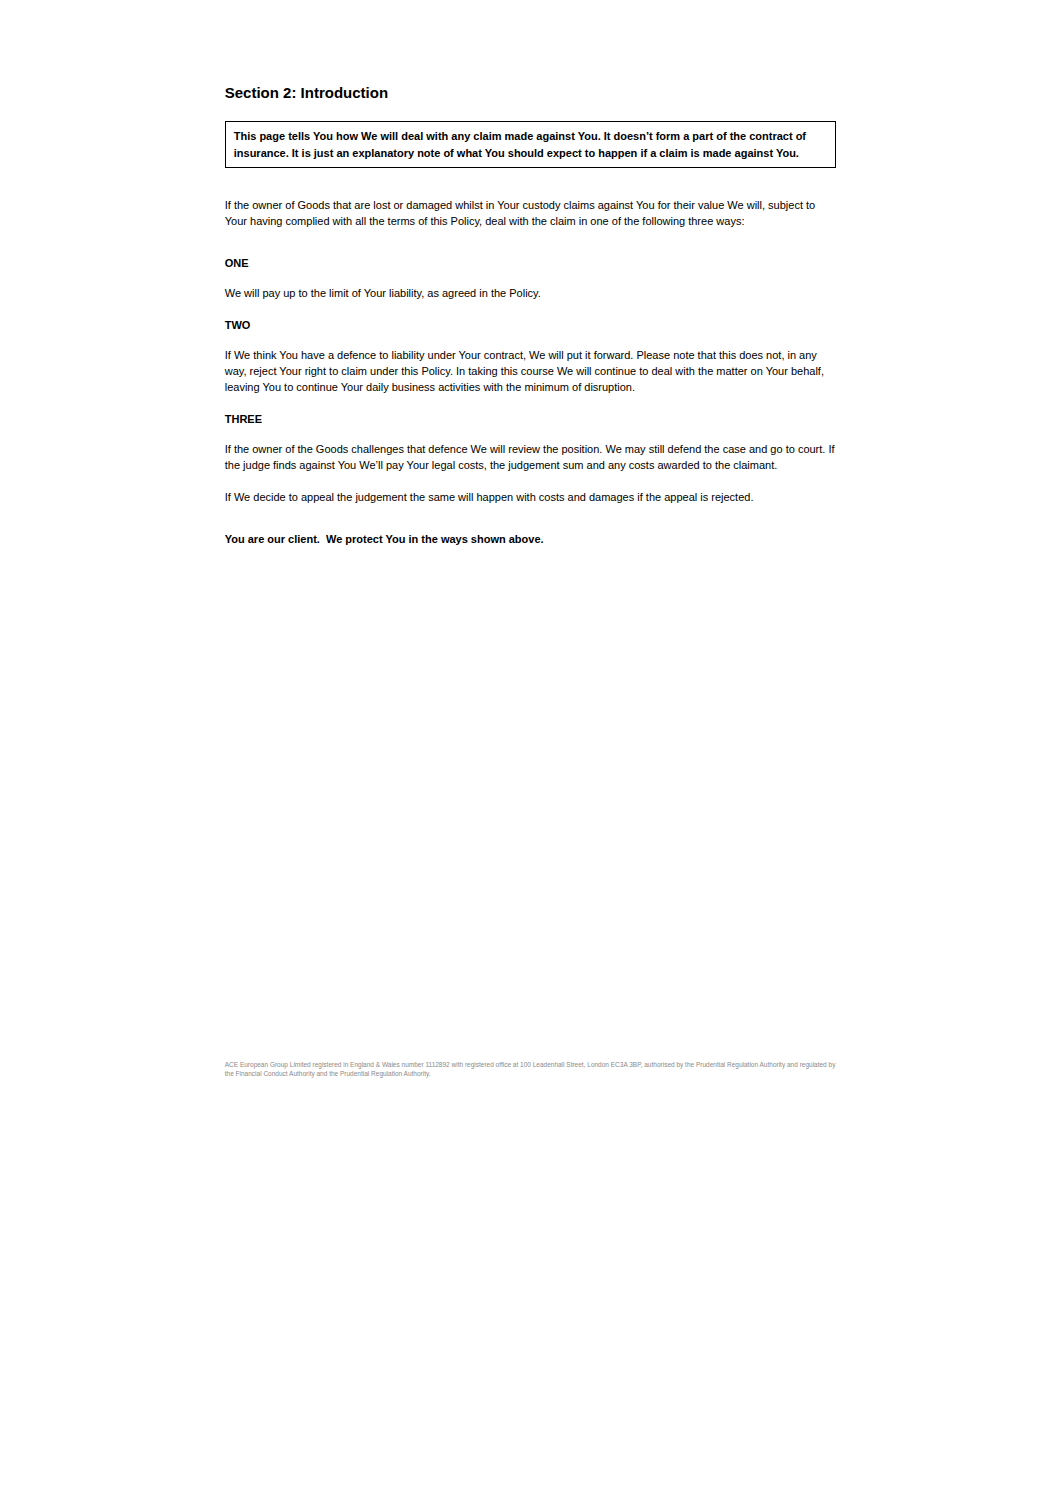Section 2: Introduction
This page tells You how We will deal with any claim made against You. It doesn’t form a part of the contract of insurance. It is just an explanatory note of what You should expect to happen if a claim is made against You.
If the owner of Goods that are lost or damaged whilst in Your custody claims against You for their value We will, subject to Your having complied with all the terms of this Policy, deal with the claim in one of the following three ways:
ONE
We will pay up to the limit of Your liability, as agreed in the Policy.
TWO
If We think You have a defence to liability under Your contract, We will put it forward. Please note that this does not, in any way, reject Your right to claim under this Policy. In taking this course We will continue to deal with the matter on Your behalf, leaving You to continue Your daily business activities with the minimum of disruption.
THREE
If the owner of the Goods challenges that defence We will review the position. We may still defend the case and go to court. If the judge finds against You We’ll pay Your legal costs, the judgement sum and any costs awarded to the claimant.
If We decide to appeal the judgement the same will happen with costs and damages if the appeal is rejected.
You are our client. We protect You in the ways shown above.
ACE European Group Limited registered in England & Wales number 1112892 with registered office at 100 Leadenhall Street, London EC3A 3BP, authorised by the Prudential Regulation Authority and regulated by the Financial Conduct Authority and the Prudential Regulation Authority.